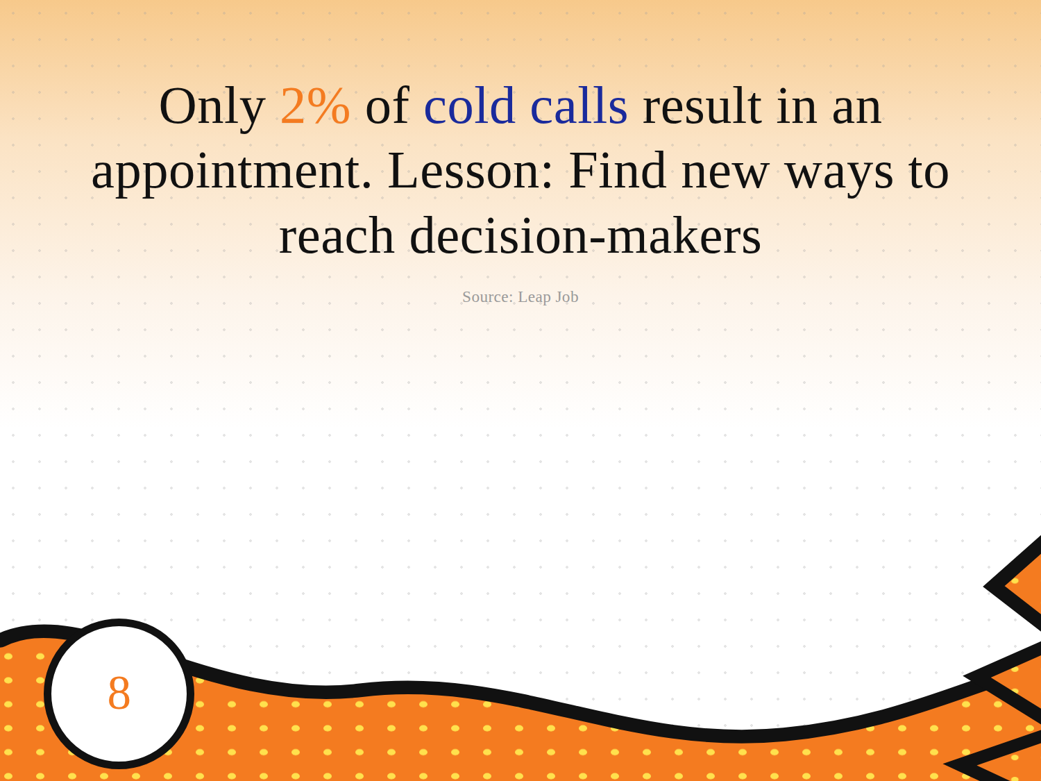Only 2% of cold calls result in an appointment. Lesson: Find new ways to reach decision-makers
Source: Leap Job
8